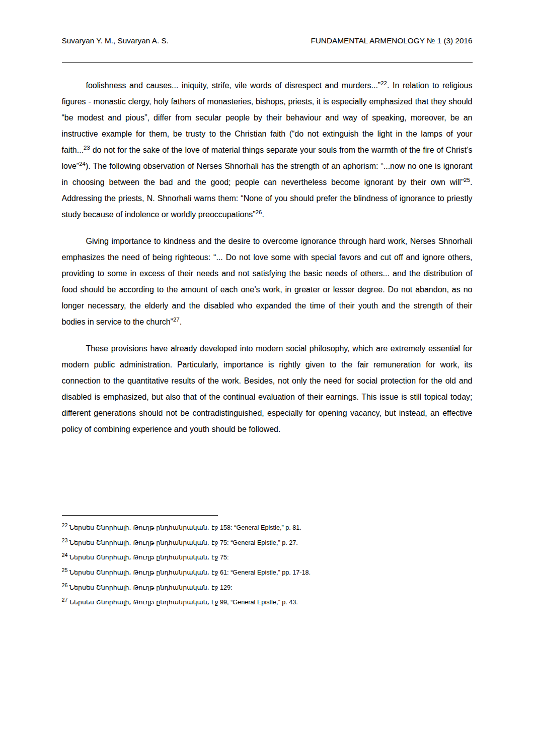Suvaryan Y. M., Suvaryan A. S.
FUNDAMENTAL ARMENOLOGY № 1 (3) 2016
foolishness and causes... iniquity, strife, vile words of disrespect and murders...”22. In relation to religious figures - monastic clergy, holy fathers of monasteries, bishops, priests, it is especially emphasized that they should “be modest and pious”, differ from secular people by their behaviour and way of speaking, moreover, be an instructive example for them, be trusty to the Christian faith (“do not extinguish the light in the lamps of your faith...23 do not for the sake of the love of material things separate your souls from the warmth of the fire of Christ’s love”24). The following observation of Nerses Shnorhali has the strength of an aphorism: “...now no one is ignorant in choosing between the bad and the good; people can nevertheless become ignorant by their own will”25. Addressing the priests, N. Shnorhali warns them: “None of you should prefer the blindness of ignorance to priestly study because of indolence or worldly preoccupations”26.
Giving importance to kindness and the desire to overcome ignorance through hard work, Nerses Shnorhali emphasizes the need of being righteous: “... Do not love some with special favors and cut off and ignore others, providing to some in excess of their needs and not satisfying the basic needs of others... and the distribution of food should be according to the amount of each one’s work, in greater or lesser degree. Do not abandon, as no longer necessary, the elderly and the disabled who expanded the time of their youth and the strength of their bodies in service to the church”27.
These provisions have already developed into modern social philosophy, which are extremely essential for modern public administration. Particularly, importance is rightly given to the fair remuneration for work, its connection to the quantitative results of the work. Besides, not only the need for social protection for the old and disabled is emphasized, but also that of the continual evaluation of their earnings. This issue is still topical today; different generations should not be contradistinguished, especially for opening vacancy, but instead, an effective policy of combining experience and youth should be followed.
22 Ներսես Շնորհալի, Թուղթ ընդհանրական, էջ 158: “General Epistle,” p. 81.
23 Ներսես Շնորհալի, Թուղթ ընդհանրական, էջ 75: “General Epistle,” p. 27.
24 Ներսես Շնորհալի, Թուղթ ընդհանրական, էջ 75:
25 Ներսես Շնորհալի, Թուղթ ընդհանրական, էջ 61: “General Epistle,” pp. 17-18.
26 Ներսես Շնորհալի, Թուղթ ընդհանրական, էջ 129:
27 Ներսես Շնորհալի, Թուղթ ընդհանրական, էջ 99, “General Epistle,” p. 43.